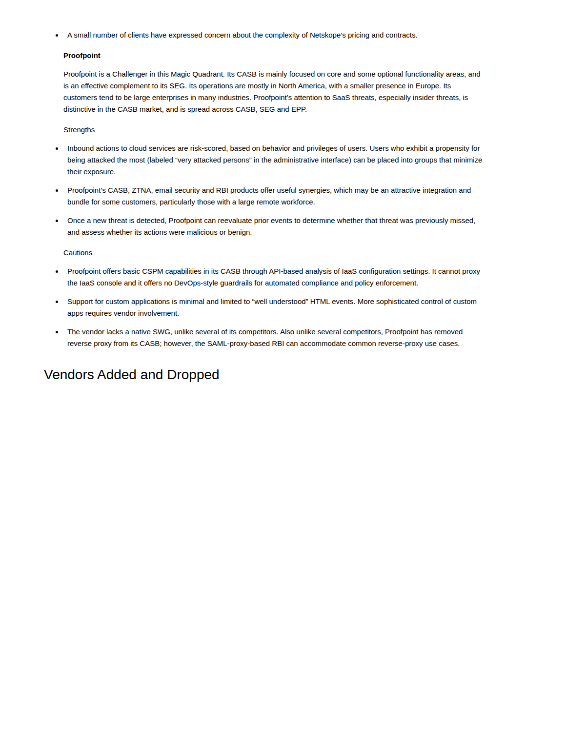A small number of clients have expressed concern about the complexity of Netskope’s pricing and contracts.
Proofpoint
Proofpoint is a Challenger in this Magic Quadrant. Its CASB is mainly focused on core and some optional functionality areas, and is an effective complement to its SEG. Its operations are mostly in North America, with a smaller presence in Europe. Its customers tend to be large enterprises in many industries. Proofpoint’s attention to SaaS threats, especially insider threats, is distinctive in the CASB market, and is spread across CASB, SEG and EPP.
Strengths
Inbound actions to cloud services are risk-scored, based on behavior and privileges of users. Users who exhibit a propensity for being attacked the most (labeled “very attacked persons” in the administrative interface) can be placed into groups that minimize their exposure.
Proofpoint’s CASB, ZTNA, email security and RBI products offer useful synergies, which may be an attractive integration and bundle for some customers, particularly those with a large remote workforce.
Once a new threat is detected, Proofpoint can reevaluate prior events to determine whether that threat was previously missed, and assess whether its actions were malicious or benign.
Cautions
Proofpoint offers basic CSPM capabilities in its CASB through API-based analysis of IaaS configuration settings. It cannot proxy the IaaS console and it offers no DevOps-style guardrails for automated compliance and policy enforcement.
Support for custom applications is minimal and limited to “well understood” HTML events. More sophisticated control of custom apps requires vendor involvement.
The vendor lacks a native SWG, unlike several of its competitors. Also unlike several competitors, Proofpoint has removed reverse proxy from its CASB; however, the SAML-proxy-based RBI can accommodate common reverse-proxy use cases.
Vendors Added and Dropped